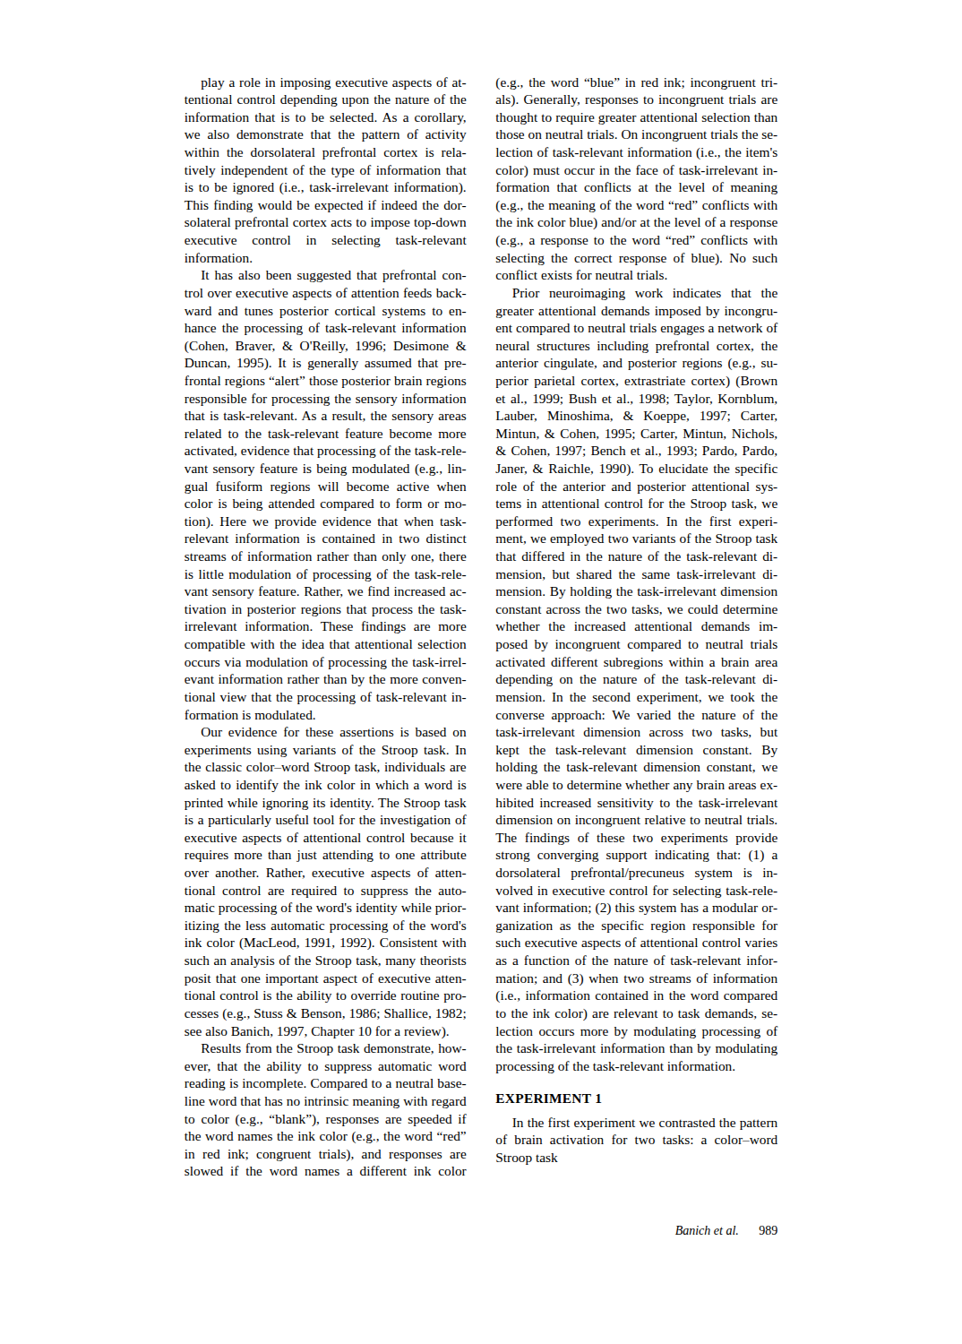play a role in imposing executive aspects of attentional control depending upon the nature of the information that is to be selected. As a corollary, we also demonstrate that the pattern of activity within the dorsolateral prefrontal cortex is relatively independent of the type of information that is to be ignored (i.e., task-irrelevant information). This finding would be expected if indeed the dorsolateral prefrontal cortex acts to impose top-down executive control in selecting task-relevant information.
It has also been suggested that prefrontal control over executive aspects of attention feeds backward and tunes posterior cortical systems to enhance the processing of task-relevant information (Cohen, Braver, & O'Reilly, 1996; Desimone & Duncan, 1995). It is generally assumed that prefrontal regions “alert” those posterior brain regions responsible for processing the sensory information that is task-relevant. As a result, the sensory areas related to the task-relevant feature become more activated, evidence that processing of the task-relevant sensory feature is being modulated (e.g., lingual fusiform regions will become active when color is being attended compared to form or motion). Here we provide evidence that when task-relevant information is contained in two distinct streams of information rather than only one, there is little modulation of processing of the task-relevant sensory feature. Rather, we find increased activation in posterior regions that process the task-irrelevant information. These findings are more compatible with the idea that attentional selection occurs via modulation of processing the task-irrelevant information rather than by the more conventional view that the processing of task-relevant information is modulated.
Our evidence for these assertions is based on experiments using variants of the Stroop task. In the classic color–word Stroop task, individuals are asked to identify the ink color in which a word is printed while ignoring its identity. The Stroop task is a particularly useful tool for the investigation of executive aspects of attentional control because it requires more than just attending to one attribute over another. Rather, executive aspects of attentional control are required to suppress the automatic processing of the word's identity while prioritizing the less automatic processing of the word's ink color (MacLeod, 1991, 1992). Consistent with such an analysis of the Stroop task, many theorists posit that one important aspect of executive attentional control is the ability to override routine processes (e.g., Stuss & Benson, 1986; Shallice, 1982; see also Banich, 1997, Chapter 10 for a review).
Results from the Stroop task demonstrate, however, that the ability to suppress automatic word reading is incomplete. Compared to a neutral baseline word that has no intrinsic meaning with regard to color (e.g., “blank”), responses are speeded if the word names the ink color (e.g., the word “red” in red ink; congruent trials), and responses are slowed if the word names a different ink color (e.g., the word “blue” in red ink; incongruent trials). Generally, responses to incongruent trials are thought to require greater attentional selection than those on neutral trials. On incongruent trials the selection of task-relevant information (i.e., the item's color) must occur in the face of task-irrelevant information that conflicts at the level of meaning (e.g., the meaning of the word “red” conflicts with the ink color blue) and/or at the level of a response (e.g., a response to the word “red” conflicts with selecting the correct response of blue). No such conflict exists for neutral trials.
Prior neuroimaging work indicates that the greater attentional demands imposed by incongruent compared to neutral trials engages a network of neural structures including prefrontal cortex, the anterior cingulate, and posterior regions (e.g., superior parietal cortex, extrastriate cortex) (Brown et al., 1999; Bush et al., 1998; Taylor, Kornblum, Lauber, Minoshima, & Koeppe, 1997; Carter, Mintun, & Cohen, 1995; Carter, Mintun, Nichols, & Cohen, 1997; Bench et al., 1993; Pardo, Pardo, Janer, & Raichle, 1990). To elucidate the specific role of the anterior and posterior attentional systems in attentional control for the Stroop task, we performed two experiments. In the first experiment, we employed two variants of the Stroop task that differed in the nature of the task-relevant dimension, but shared the same task-irrelevant dimension. By holding the task-irrelevant dimension constant across the two tasks, we could determine whether the increased attentional demands imposed by incongruent compared to neutral trials activated different subregions within a brain area depending on the nature of the task-relevant dimension. In the second experiment, we took the converse approach: We varied the nature of the task-irrelevant dimension across two tasks, but kept the task-relevant dimension constant. By holding the task-relevant dimension constant, we were able to determine whether any brain areas exhibited increased sensitivity to the task-irrelevant dimension on incongruent relative to neutral trials. The findings of these two experiments provide strong converging support indicating that: (1) a dorsolateral prefrontal/precuneus system is involved in executive control for selecting task-relevant information; (2) this system has a modular organization as the specific region responsible for such executive aspects of attentional control varies as a function of the nature of task-relevant information; and (3) when two streams of information (i.e., information contained in the word compared to the ink color) are relevant to task demands, selection occurs more by modulating processing of the task-irrelevant information than by modulating processing of the task-relevant information.
EXPERIMENT 1
In the first experiment we contrasted the pattern of brain activation for two tasks: a color–word Stroop task
Banich et al.989